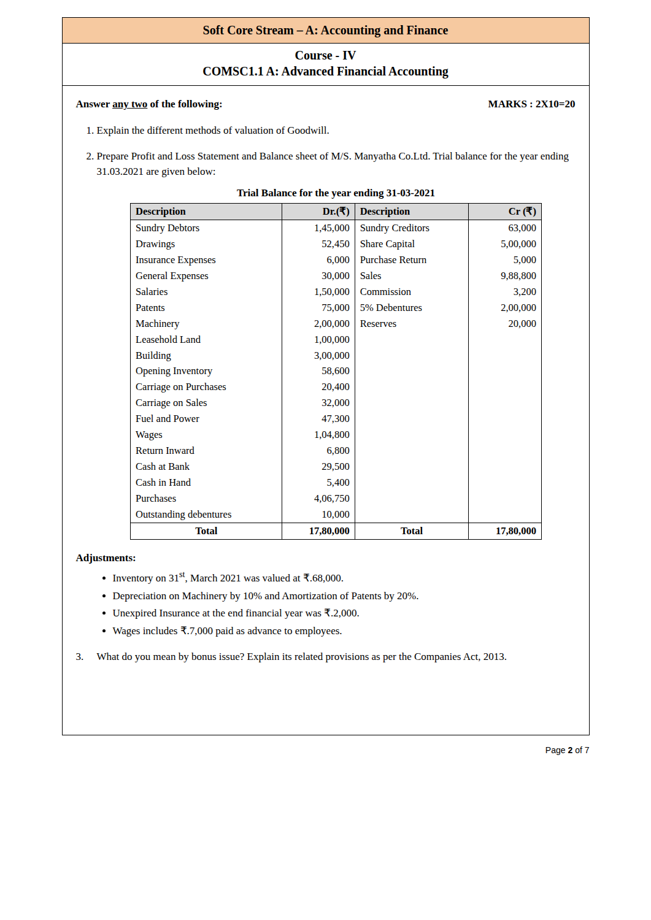Soft Core Stream – A: Accounting and Finance
Course - IV
COMSC1.1 A: Advanced Financial Accounting
Answer any two of the following: MARKS : 2X10=20
Explain the different methods of valuation of Goodwill.
Prepare Profit and Loss Statement and Balance sheet of M/S. Manyatha Co.Ltd. Trial balance for the year ending 31.03.2021 are given below:
Trial Balance for the year ending 31-03-2021
| Description | Dr.( ₹ ) | Description | Cr ( ₹ ) |
| --- | --- | --- | --- |
| Sundry Debtors | 1,45,000 | Sundry Creditors | 63,000 |
| Drawings | 52,450 | Share Capital | 5,00,000 |
| Insurance Expenses | 6,000 | Purchase Return | 5,000 |
| General Expenses | 30,000 | Sales | 9,88,800 |
| Salaries | 1,50,000 | Commission | 3,200 |
| Patents | 75,000 | 5% Debentures | 2,00,000 |
| Machinery | 2,00,000 | Reserves | 20,000 |
| Leasehold Land | 1,00,000 | | |
| Building | 3,00,000 | | |
| Opening Inventory | 58,600 | | |
| Carriage on Purchases | 20,400 | | |
| Carriage on Sales | 32,000 | | |
| Fuel and Power | 47,300 | | |
| Wages | 1,04,800 | | |
| Return Inward | 6,800 | | |
| Cash at Bank | 29,500 | | |
| Cash in Hand | 5,400 | | |
| Purchases | 4,06,750 | | |
| Outstanding debentures | 10,000 | | |
| Total | 17,80,000 | Total | 17,80,000 |
Adjustments:
Inventory on 31st, March 2021 was valued at ₹.68,000.
Depreciation on Machinery by 10% and Amortization of Patents by 20%.
Unexpired Insurance at the end financial year was ₹.2,000.
Wages includes ₹.7,000 paid as advance to employees.
3. What do you mean by bonus issue? Explain its related provisions as per the Companies Act, 2013.
Page 2 of 7